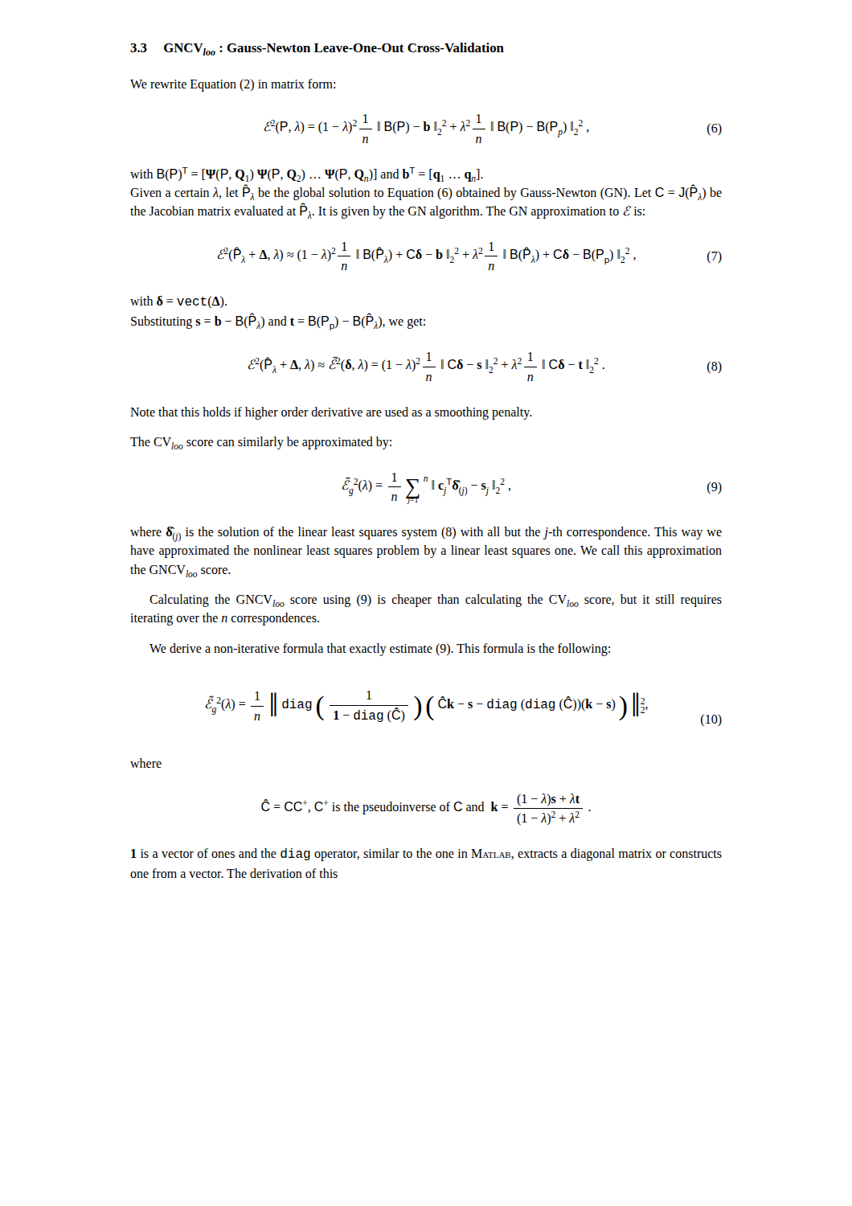3.3 GNCVloo : Gauss-Newton Leave-One-Out Cross-Validation
We rewrite Equation (2) in matrix form:
ℰ2(P, λ) = (1 − λ)21 n ‖ B(P) − b ‖22 + λ21 n ‖ B(P) − B(Pp) ‖22 , (6)
with B(P)T = [Ψ(P, Q1) Ψ(P, Q2) … Ψ(P, Qn)] and bT = [q1 … qn].
Given a certain λ, let P̂λ be the global solution to Equation (6) obtained by Gauss-Newton (GN). Let C = J(P̂λ) be the Jacobian matrix evaluated at P̂λ. It is given by the GN algorithm. The GN approximation to ℰ is:
ℰ2(P̂λ + Δ, λ) ≈ (1 − λ)21 n ‖ B(P̂λ) + Cδ − b ‖22 + λ21 n ‖ B(P̂λ) + Cδ − B(Pp) ‖22 , (7)
with δ = vect(Δ).
Substituting s = b − B(P̂λ) and t = B(Pp) − B(P̂λ), we get:
ℰ2(P̂λ + Δ, λ) ≈ ℰ̃2(δ, λ) = (1 − λ)21 n ‖ Cδ − s ‖22 + λ21 n ‖ Cδ − t ‖22 . (8)
Note that this holds if higher order derivative are used as a smoothing penalty.
The CVloo score can similarly be approximated by:
ℰ̃g2(λ) = 1 n ∑j=1n ‖ cjTδ̂(j) − sj ‖22 , (9)
where δ̂(j) is the solution of the linear least squares system (8) with all but the j-th correspondence. This way we have approximated the nonlinear least squares problem by a linear least squares one. We call this approximation the GNCVloo score.
Calculating the GNCVloo score using (9) is cheaper than calculating the CVloo score, but it still requires iterating over the n correspondences.
We derive a non-iterative formula that exactly estimate (9). This formula is the following:
ℰ̃g2(λ) = 1 n ‖ diag ( 11 − diag (Ĉ) ) ( Ĉk − s − diag (diag (Ĉ))(k − s) ) ‖22, (10)
where
Ĉ = CC+, C+ is the pseudoinverse of C and k = (1 − λ)s + λt(1 − λ)2 + λ2 .
1 is a vector of ones and the diag operator, similar to the one in Matlab, extracts a diagonal matrix or constructs one from a vector. The derivation of this